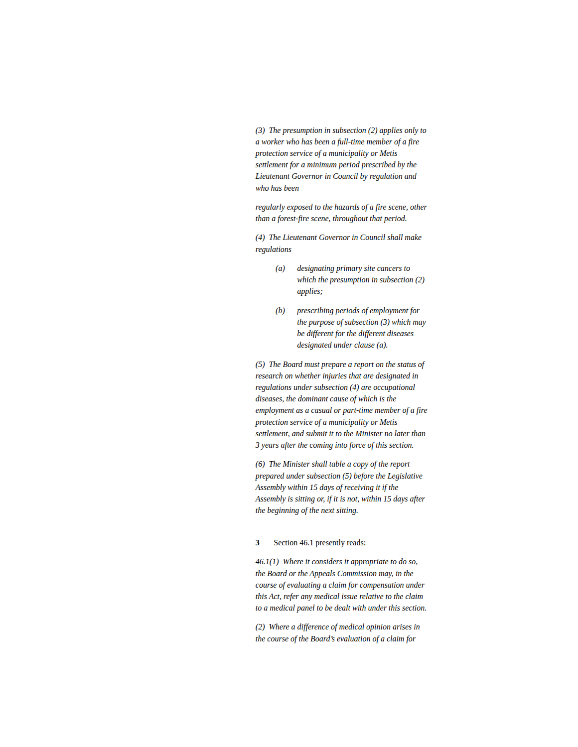(3) The presumption in subsection (2) applies only to a worker who has been a full-time member of a fire protection service of a municipality or Metis settlement for a minimum period prescribed by the Lieutenant Governor in Council by regulation and who has been
regularly exposed to the hazards of a fire scene, other than a forest-fire scene, throughout that period.
(4) The Lieutenant Governor in Council shall make regulations
(a) designating primary site cancers to which the presumption in subsection (2) applies; (b) prescribing periods of employment for the purpose of subsection (3) which may be different for the different diseases designated under clause (a).
(5) The Board must prepare a report on the status of research on whether injuries that are designated in regulations under subsection (4) are occupational diseases, the dominant cause of which is the employment as a casual or part-time member of a fire protection service of a municipality or Metis settlement, and submit it to the Minister no later than 3 years after the coming into force of this section.
(6) The Minister shall table a copy of the report prepared under subsection (5) before the Legislative Assembly within 15 days of receiving it if the Assembly is sitting or, if it is not, within 15 days after the beginning of the next sitting.
3 Section 46.1 presently reads:
46.1(1) Where it considers it appropriate to do so, the Board or the Appeals Commission may, in the course of evaluating a claim for compensation under this Act, refer any medical issue relative to the claim to a medical panel to be dealt with under this section.
(2) Where a difference of medical opinion arises in the course of the Board’s evaluation of a claim for